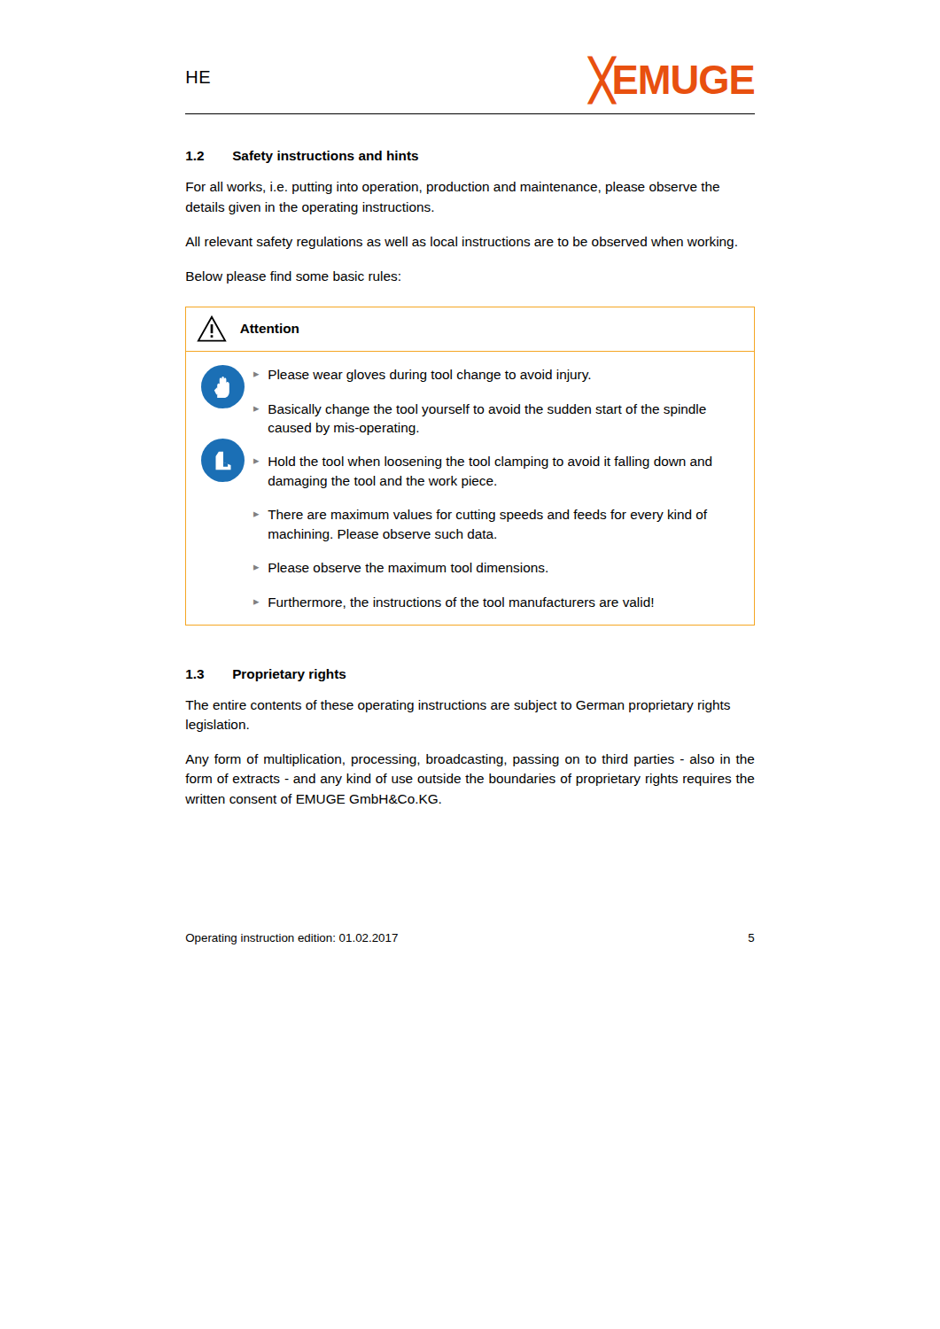HE
╳EMUGE
1.2 Safety instructions and hints
For all works, i.e. putting into operation, production and maintenance, please observe the details given in the operating instructions.
All relevant safety regulations as well as local instructions are to be observed when working.
Below please find some basic rules:
Attention
▸ Please wear gloves during tool change to avoid injury.
▸ Basically change the tool yourself to avoid the sudden start of the spindle caused by mis-operating.
▸ Hold the tool when loosening the tool clamping to avoid it falling down and damaging the tool and the work piece.
▸ There are maximum values for cutting speeds and feeds for every kind of machining. Please observe such data.
▸ Please observe the maximum tool dimensions.
▸ Furthermore, the instructions of the tool manufacturers are valid!
1.3 Proprietary rights
The entire contents of these operating instructions are subject to German proprietary rights legislation.
Any form of multiplication, processing, broadcasting, passing on to third parties - also in the form of extracts - and any kind of use outside the boundaries of proprietary rights requires the written consent of EMUGE GmbH&Co.KG.
Operating instruction edition: 01.02.2017 5